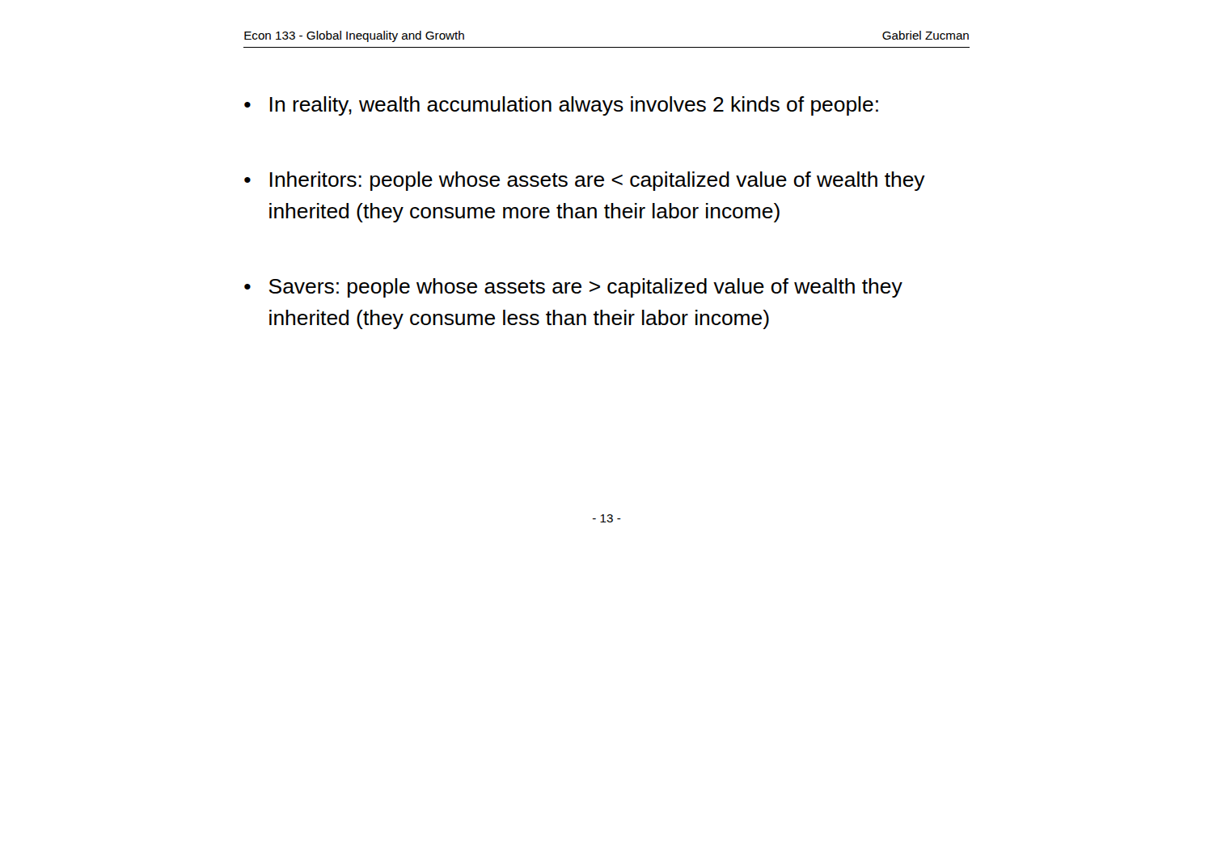Econ 133 - Global Inequality and Growth
Gabriel Zucman
In reality, wealth accumulation always involves 2 kinds of people:
Inheritors: people whose assets are < capitalized value of wealth they inherited (they consume more than their labor income)
Savers: people whose assets are > capitalized value of wealth they inherited (they consume less than their labor income)
- 13 -